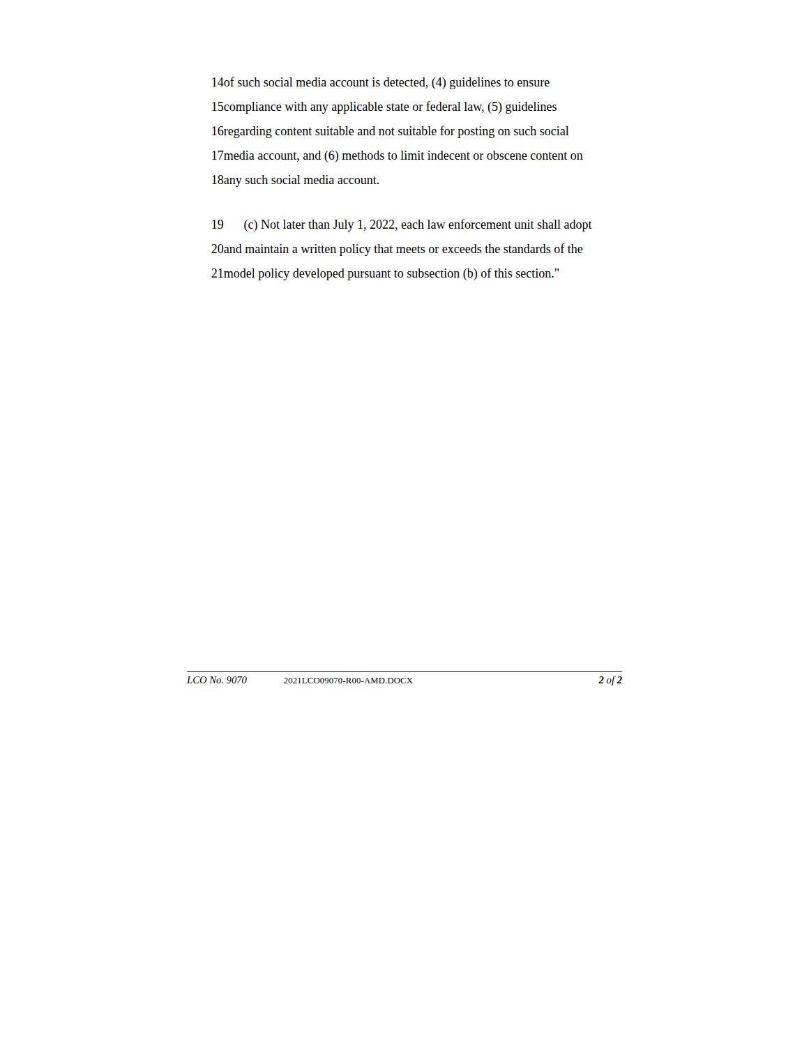| 14 | of such social media account is detected, (4) guidelines to ensure |
| 15 | compliance with any applicable state or federal law, (5) guidelines |
| 16 | regarding content suitable and not suitable for posting on such social |
| 17 | media account, and (6) methods to limit indecent or obscene content on |
| 18 | any such social media account. |
| 19 | (c) Not later than July 1, 2022, each law enforcement unit shall adopt |
| 20 | and maintain a written policy that meets or exceeds the standards of the |
| 21 | model policy developed pursuant to subsection (b) of this section." |
LCO No. 9070 2021LCO09070-R00-AMD.DOCX 2 of 2